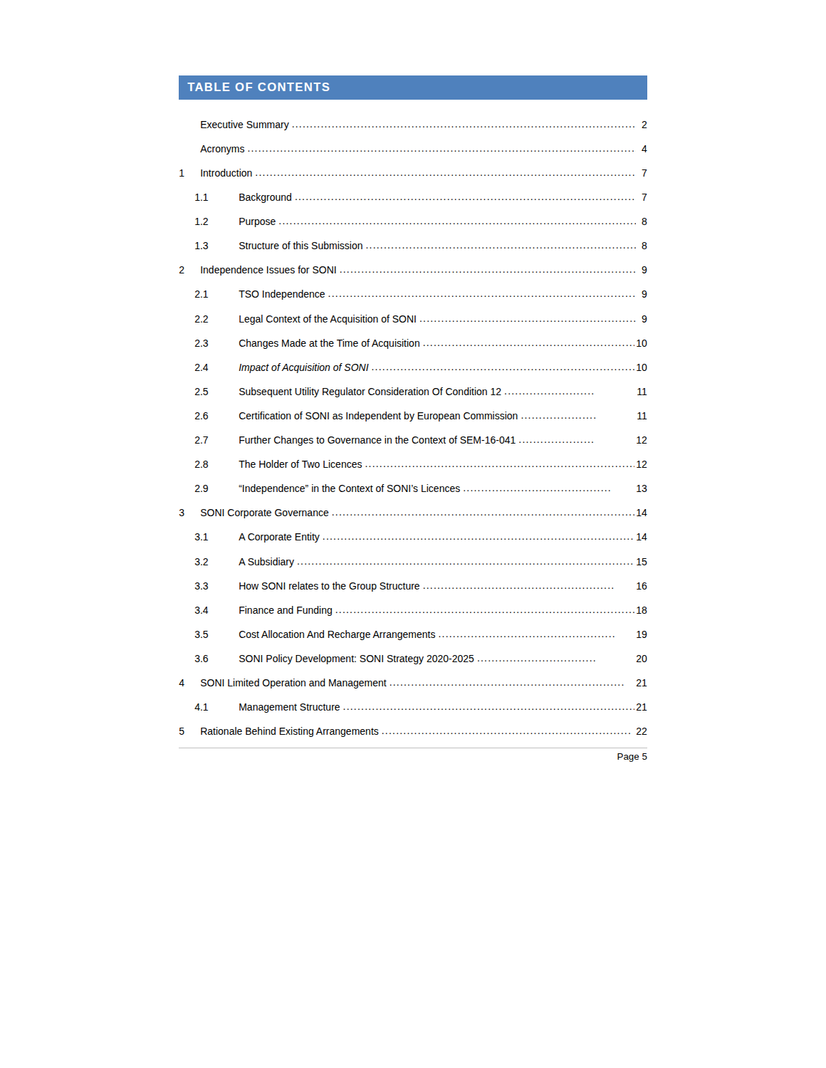TABLE OF CONTENTS
Executive Summary ........................................................................................................................................................... 2
Acronyms ......................................................................................................................................................................... 4
1 Introduction ..................................................................................................................................................... 7
1.1 Background ............................................................................................................................................. 7
1.2 Purpose ..................................................................................................................................................... 8
1.3 Structure of this Submission ....................................................................................................... 8
2 Independence Issues for SONI ............................................................................................................. 9
2.1 TSO Independence ......................................................................................................................... 9
2.2 Legal Context of the Acquisition of SONI ......................................................................... 9
2.3 Changes Made at the Time of Acquisition ..................................................................... 10
2.4 Impact of Acquisition of SONI ..................................................................................... 10
2.5 Subsequent Utility Regulator Consideration Of Condition 12 ......................... 11
2.6 Certification of SONI as Independent by European Commission ..................... 11
2.7 Further Changes to Governance in the Context of SEM-16-041 ..................... 12
2.8 The Holder of Two Licences ....................................................................................... 12
2.9 “Independence” in the Context of SONI’s Licences ......................................... 13
3 SONI Corporate Governance ................................................................................................. 14
3.1 A Corporate Entity ......................................................................................................... 14
3.2 A Subsidiary ................................................................................................................. 15
3.3 How SONI relates to the Group Structure ..................................................... 16
3.4 Finance and Funding ................................................................................................. 18
3.5 Cost Allocation And Recharge Arrangements ................................................. 19
3.6 SONI Policy Development: SONI Strategy 2020-2025 ................................. 20
4 SONI Limited Operation and Management ................................................................. 21
4.1 Management Structure ............................................................................................. 21
5 Rationale Behind Existing Arrangements ..................................................................... 22
Page 5